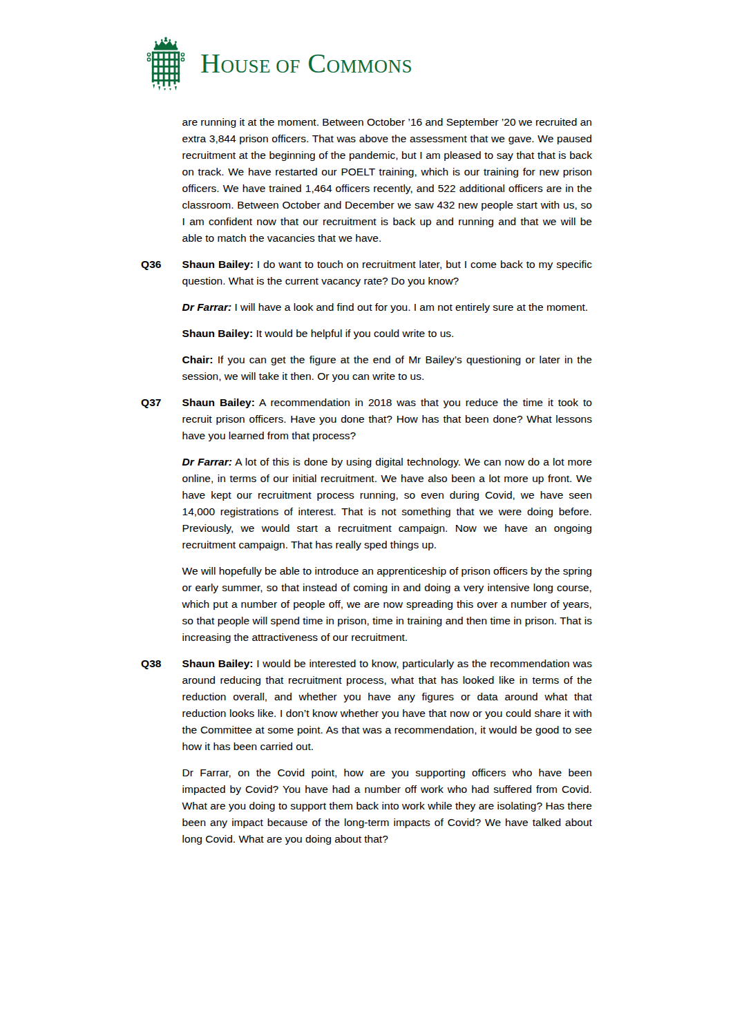HOUSE OF COMMONS
are running it at the moment. Between October ’16 and September ’20 we recruited an extra 3,844 prison officers. That was above the assessment that we gave. We paused recruitment at the beginning of the pandemic, but I am pleased to say that that is back on track. We have restarted our POELT training, which is our training for new prison officers. We have trained 1,464 officers recently, and 522 additional officers are in the classroom. Between October and December we saw 432 new people start with us, so I am confident now that our recruitment is back up and running and that we will be able to match the vacancies that we have.
Q36
Shaun Bailey: I do want to touch on recruitment later, but I come back to my specific question. What is the current vacancy rate? Do you know?
Dr Farrar: I will have a look and find out for you. I am not entirely sure at the moment.
Shaun Bailey: It would be helpful if you could write to us.
Chair: If you can get the figure at the end of Mr Bailey’s questioning or later in the session, we will take it then. Or you can write to us.
Q37
Shaun Bailey: A recommendation in 2018 was that you reduce the time it took to recruit prison officers. Have you done that? How has that been done? What lessons have you learned from that process?
Dr Farrar: A lot of this is done by using digital technology. We can now do a lot more online, in terms of our initial recruitment. We have also been a lot more up front. We have kept our recruitment process running, so even during Covid, we have seen 14,000 registrations of interest. That is not something that we were doing before. Previously, we would start a recruitment campaign. Now we have an ongoing recruitment campaign. That has really sped things up.
We will hopefully be able to introduce an apprenticeship of prison officers by the spring or early summer, so that instead of coming in and doing a very intensive long course, which put a number of people off, we are now spreading this over a number of years, so that people will spend time in prison, time in training and then time in prison. That is increasing the attractiveness of our recruitment.
Q38
Shaun Bailey: I would be interested to know, particularly as the recommendation was around reducing that recruitment process, what that has looked like in terms of the reduction overall, and whether you have any figures or data around what that reduction looks like. I don’t know whether you have that now or you could share it with the Committee at some point. As that was a recommendation, it would be good to see how it has been carried out.
Dr Farrar, on the Covid point, how are you supporting officers who have been impacted by Covid? You have had a number off work who had suffered from Covid. What are you doing to support them back into work while they are isolating? Has there been any impact because of the long-term impacts of Covid? We have talked about long Covid. What are you doing about that?